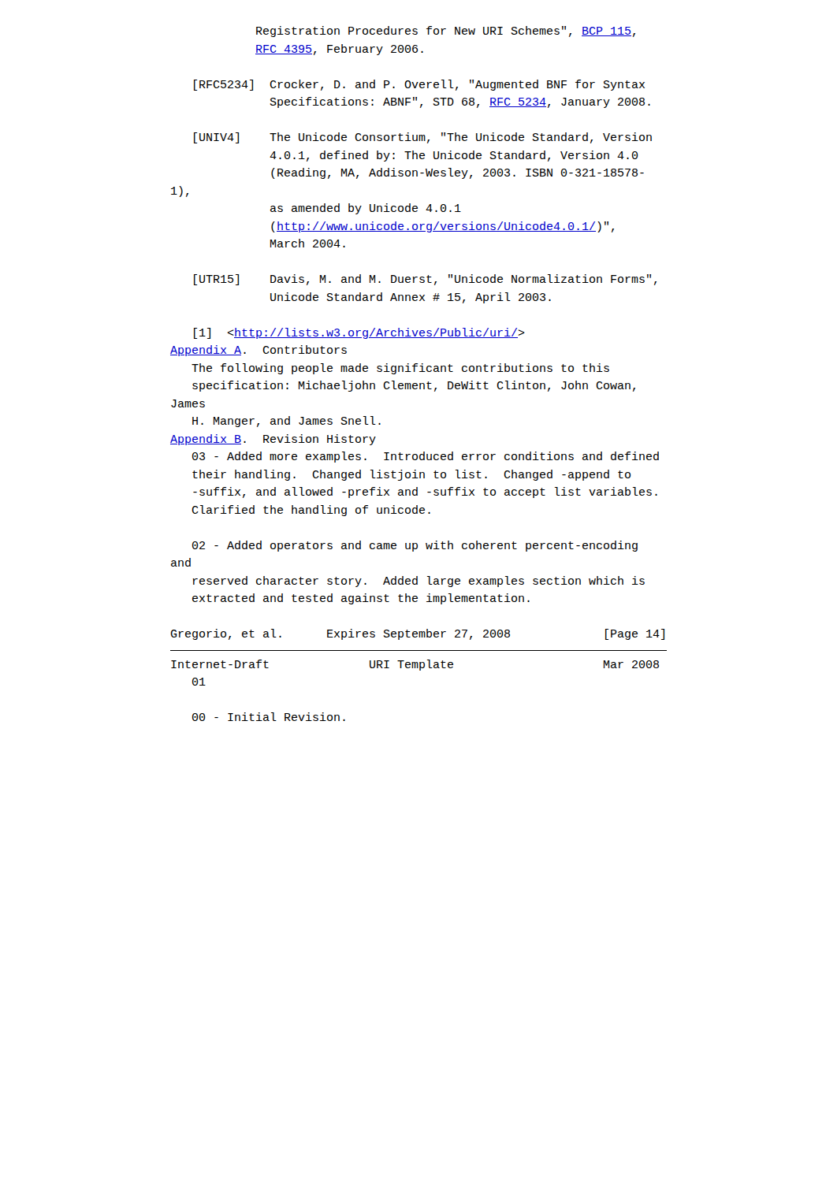Registration Procedures for New URI Schemes", BCP 115,
            RFC 4395, February 2006.

   [RFC5234]  Crocker, D. and P. Overell, "Augmented BNF for Syntax
              Specifications: ABNF", STD 68, RFC 5234, January 2008.

   [UNIV4]    The Unicode Consortium, "The Unicode Standard, Version
              4.0.1, defined by: The Unicode Standard, Version 4.0
              (Reading, MA, Addison-Wesley, 2003. ISBN 0-321-18578-1),
              as amended by Unicode 4.0.1
              (http://www.unicode.org/versions/Unicode4.0.1/)",
              March 2004.

   [UTR15]    Davis, M. and M. Duerst, "Unicode Normalization Forms",
              Unicode Standard Annex # 15, April 2003.

   [1]  <http://lists.w3.org/Archives/Public/uri/>
Appendix A.  Contributors
   The following people made significant contributions to this
   specification: Michaeljohn Clement, DeWitt Clinton, John Cowan, James
   H. Manger, and James Snell.
Appendix B.  Revision History
   03 - Added more examples.  Introduced error conditions and defined
   their handling.  Changed listjoin to list.  Changed -append to
   -suffix, and allowed -prefix and -suffix to accept list variables.
   Clarified the handling of unicode.

   02 - Added operators and came up with coherent percent-encoding and
   reserved character story.  Added large examples section which is
   extracted and tested against the implementation.
Gregorio, et al.      Expires September 27, 2008[Page 14]
Internet-Draft              URI Template                     Mar 2008
   01

   00 - Initial Revision.